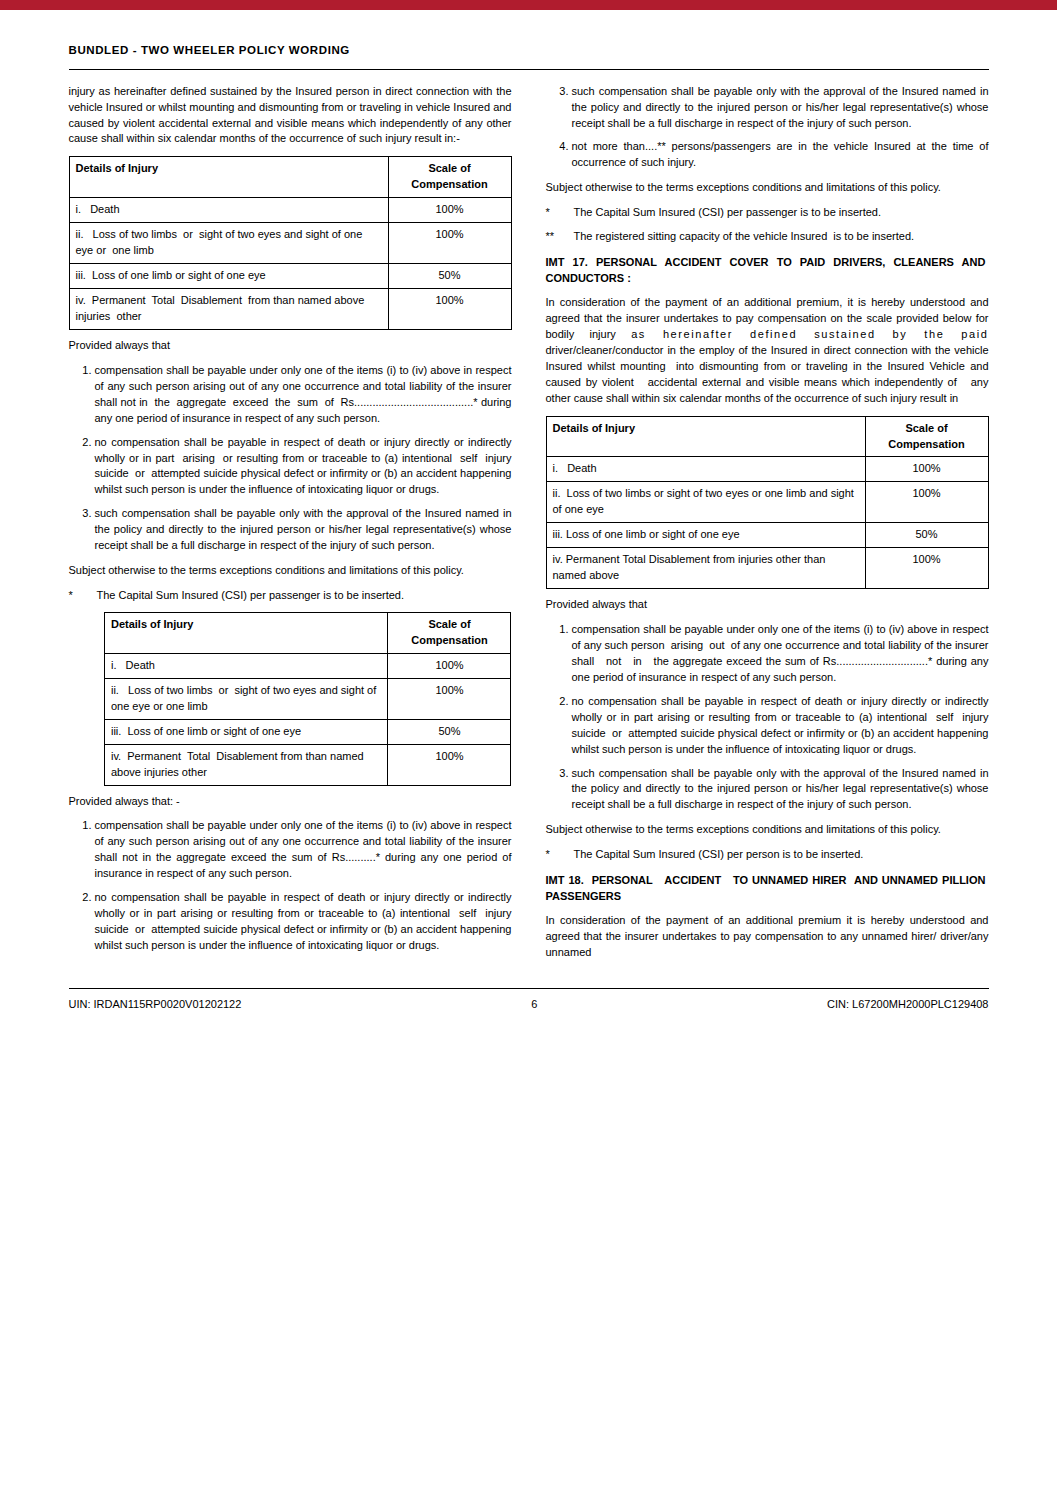BUNDLED - TWO WHEELER POLICY WORDING
injury as hereinafter defined sustained by the Insured person in direct connection with the vehicle Insured or whilst mounting and dismounting from or traveling in vehicle Insured and caused by violent accidental external and visible means which independently of any other cause shall within six calendar months of the occurrence of such injury result in:-
| Details of Injury | Scale of Compensation |
| --- | --- |
| i. Death | 100% |
| ii. Loss of two limbs or sight of two eyes and sight of one eye or one limb | 100% |
| iii. Loss of one limb or sight of one eye | 50% |
| iv. Permanent Total Disablement from than named above injuries other | 100% |
Provided always that
compensation shall be payable under only one of the items (i) to (iv) above in respect of any such person arising out of any one occurrence and total liability of the insurer shall not in the aggregate exceed the sum of Rs.......................................* during any one period of insurance in respect of any such person.
no compensation shall be payable in respect of death or injury directly or indirectly wholly or in part arising or resulting from or traceable to (a) intentional self injury suicide or attempted suicide physical defect or infirmity or (b) an accident happening whilst such person is under the influence of intoxicating liquor or drugs.
such compensation shall be payable only with the approval of the Insured named in the policy and directly to the injured person or his/her legal representative(s) whose receipt shall be a full discharge in respect of the injury of such person.
Subject otherwise to the terms exceptions conditions and limitations of this policy.
*
The Capital Sum Insured (CSI) per passenger is to be inserted.
| Details of Injury | Scale of Compensation |
| --- | --- |
| i. Death | 100% |
| ii. Loss of two limbs or sight of two eyes and sight of one eye or one limb | 100% |
| iii. Loss of one limb or sight of one eye | 50% |
| iv. Permanent Total Disablement from than named above injuries other | 100% |
Provided always that: -
compensation shall be payable under only one of the items (i) to (iv) above in respect of any such person arising out of any one occurrence and total liability of the insurer shall not in the aggregate exceed the sum of Rs..........* during any one period of insurance in respect of any such person.
no compensation shall be payable in respect of death or injury directly or indirectly wholly or in part arising or resulting from or traceable to (a) intentional self injury suicide or attempted suicide physical defect or infirmity or (b) an accident happening whilst such person is under the influence of intoxicating liquor or drugs.
such compensation shall be payable only with the approval of the Insured named in the policy and directly to the injured person or his/her legal representative(s) whose receipt shall be a full discharge in respect of the injury of such person.
not more than....** persons/passengers are in the vehicle Insured at the time of occurrence of such injury.
Subject otherwise to the terms exceptions conditions and limitations of this policy.
*
The Capital Sum Insured (CSI) per passenger is to be inserted.
**
The registered sitting capacity of the vehicle Insured is to be inserted.
IMT 17. PERSONAL ACCIDENT COVER TO PAID DRIVERS, CLEANERS AND CONDUCTORS :
In consideration of the payment of an additional premium, it is hereby understood and agreed that the insurer undertakes to pay compensation on the scale provided below for bodily injury as hereinafter defined sustained by the paid driver/cleaner/conductor in the employ of the Insured in direct connection with the vehicle Insured whilst mounting into dismounting from or traveling in the Insured Vehicle and caused by violent accidental external and visible means which independently of any other cause shall within six calendar months of the occurrence of such injury result in
| Details of Injury | Scale of Compensation |
| --- | --- |
| i. Death | 100% |
| ii. Loss of two limbs or sight of two eyes or one limb and sight of one eye | 100% |
| iii. Loss of one limb or sight of one eye | 50% |
| iv. Permanent Total Disablement from injuries other than named above | 100% |
Provided always that
compensation shall be payable under only one of the items (i) to (iv) above in respect of any such person arising out of any one occurrence and total liability of the insurer shall not in the aggregate exceed the sum of Rs..............................* during any one period of insurance in respect of any such person.
no compensation shall be payable in respect of death or injury directly or indirectly wholly or in part arising or resulting from or traceable to (a) intentional self injury suicide or attempted suicide physical defect or infirmity or (b) an accident happening whilst such person is under the influence of intoxicating liquor or drugs.
such compensation shall be payable only with the approval of the Insured named in the policy and directly to the injured person or his/her legal representative(s) whose receipt shall be a full discharge in respect of the injury of such person.
Subject otherwise to the terms exceptions conditions and limitations of this policy.
*
The Capital Sum Insured (CSI) per person is to be inserted.
IMT 18. PERSONAL ACCIDENT TO UNNAMED HIRER AND UNNAMED PILLION PASSENGERS
In consideration of the payment of an additional premium it is hereby understood and agreed that the insurer undertakes to pay compensation to any unnamed hirer/ driver/any unnamed
UIN: IRDAN115RP0020V01202122
6
CIN: L67200MH2000PLC129408